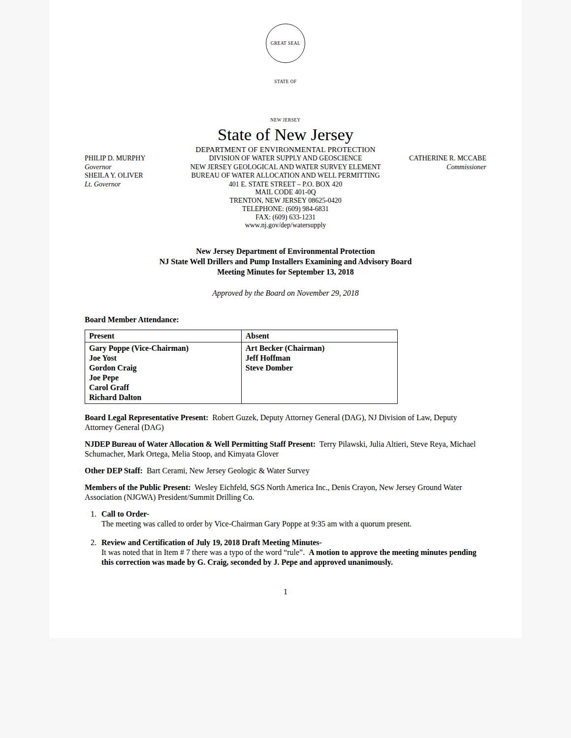GREAT SEAL
STATE OF
NEW JERSEY
State of New Jersey
Department of Environmental Protection
| Philip D. Murphy | Division of Water Supply and Geoscience | Catherine R. McCabe |
| Governor | New Jersey Geological and Water Survey Element | Commissioner |
| Sheila Y. Oliver | Bureau of Water Allocation and Well Permitting | |
| Lt. Governor | 401 E. State Street – P.O. Box 420 | |
Mail Code 401-0Q
Trenton, New Jersey 08625-0420
Telephone: (609) 984-6831
Fax: (609) 633-1231
www.nj.gov/dep/watersupply
New Jersey Department of Environmental Protection
NJ State Well Drillers and Pump Installers Examining and Advisory Board
Meeting Minutes for September 13, 2018
Approved by the Board on November 29, 2018
Board Member Attendance:
| Present | Absent |
| --- | --- |
| Gary Poppe (Vice-Chairman) Joe Yost Gordon Craig Joe Pepe Carol Graff Richard Dalton | Art Becker (Chairman) Jeff Hoffman Steve Domber |
Board Legal Representative Present: Robert Guzek, Deputy Attorney General (DAG), NJ Division of Law, Deputy Attorney General (DAG)
NJDEP Bureau of Water Allocation & Well Permitting Staff Present: Terry Pilawski, Julia Altieri, Steve Reya, Michael Schumacher, Mark Ortega, Melia Stoop, and Kimyata Glover
Other DEP Staff: Bart Cerami, New Jersey Geologic & Water Survey
Members of the Public Present: Wesley Eichfeld, SGS North America Inc., Denis Crayon, New Jersey Ground Water Association (NJGWA) President/Summit Drilling Co.
Call to Order-
The meeting was called to order by Vice-Chairman Gary Poppe at 9:35 am with a quorum present.
Review and Certification of July 19, 2018 Draft Meeting Minutes-
It was noted that in Item # 7 there was a typo of the word “rule”. A motion to approve the meeting minutes pending this correction was made by G. Craig, seconded by J. Pepe and approved unanimously.
1